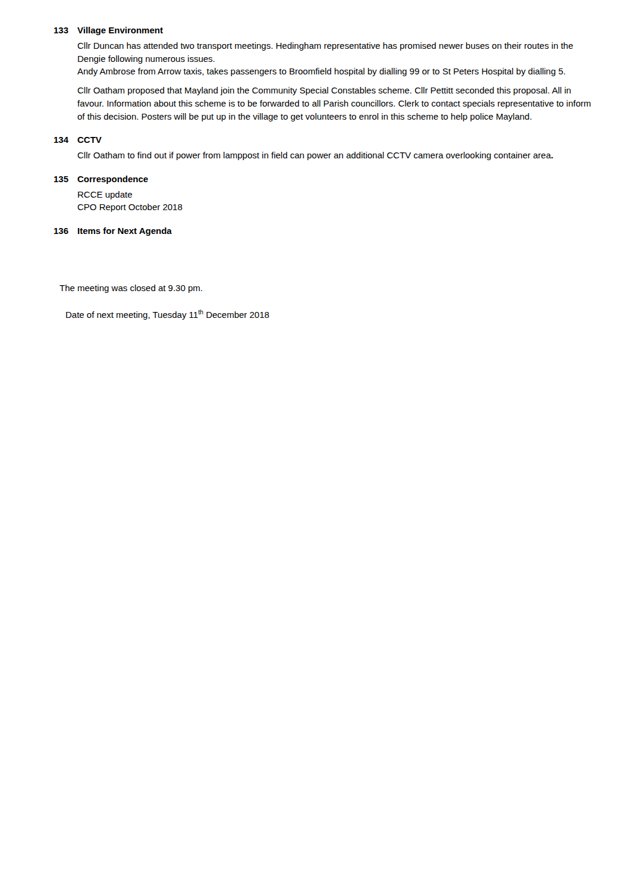133
Village Environment
Cllr Duncan has attended two transport meetings. Hedingham representative has promised newer buses on their routes in the Dengie following numerous issues.
Andy Ambrose from Arrow taxis, takes passengers to Broomfield hospital by dialling 99 or to St Peters Hospital by dialling 5.
Cllr Oatham proposed that Mayland join the Community Special Constables scheme. Cllr Pettitt seconded this proposal. All in favour. Information about this scheme is to be forwarded to all Parish councillors. Clerk to contact specials representative to inform of this decision. Posters will be put up in the village to get volunteers to enrol in this scheme to help police Mayland.
134
CCTV
Cllr Oatham to find out if power from lamppost in field can power an additional CCTV camera overlooking container area.
135
Correspondence
RCCE update
CPO Report October 2018
136
Items for Next Agenda
The meeting was closed at 9.30 pm.
Date of next meeting, Tuesday 11th December 2018